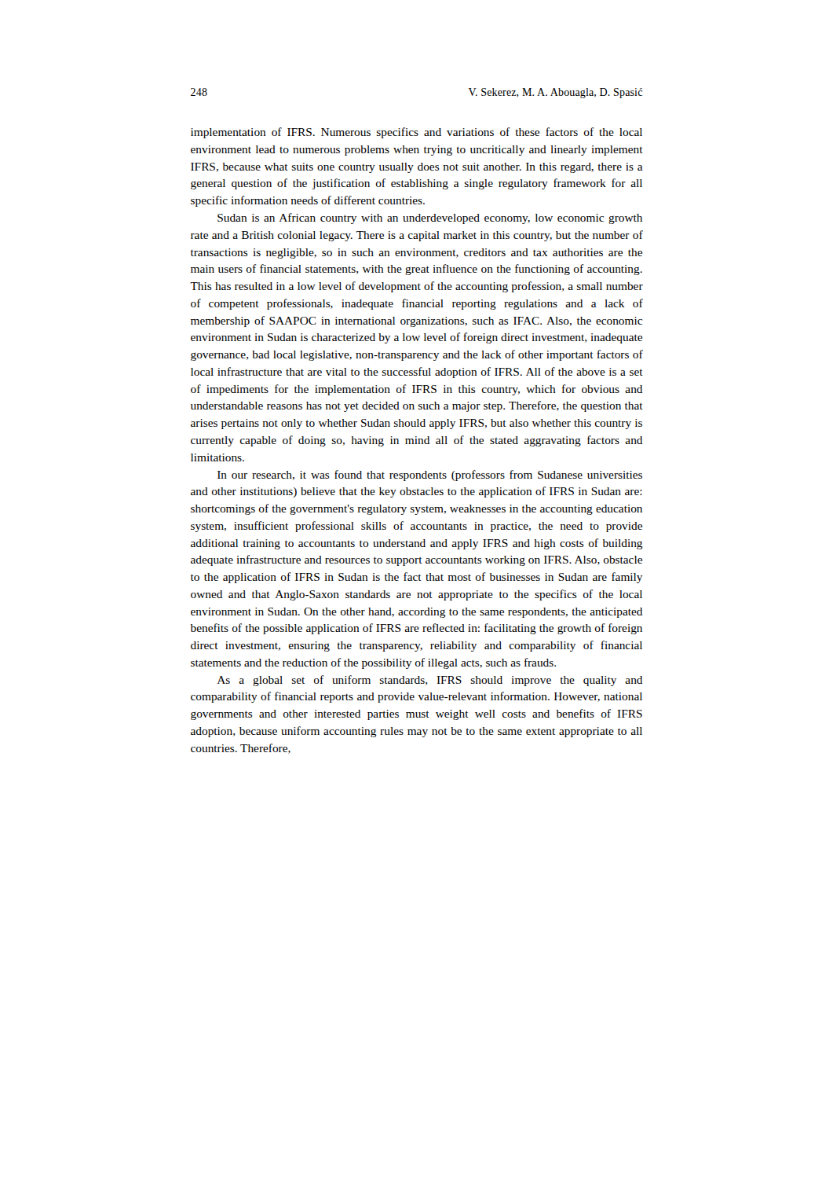248 V. Sekerez, M. A. Abouagla, D. Spasić
implementation of IFRS. Numerous specifics and variations of these factors of the local environment lead to numerous problems when trying to uncritically and linearly implement IFRS, because what suits one country usually does not suit another. In this regard, there is a general question of the justification of establishing a single regulatory framework for all specific information needs of different countries.
Sudan is an African country with an underdeveloped economy, low economic growth rate and a British colonial legacy. There is a capital market in this country, but the number of transactions is negligible, so in such an environment, creditors and tax authorities are the main users of financial statements, with the great influence on the functioning of accounting. This has resulted in a low level of development of the accounting profession, a small number of competent professionals, inadequate financial reporting regulations and a lack of membership of SAAPOC in international organizations, such as IFAC. Also, the economic environment in Sudan is characterized by a low level of foreign direct investment, inadequate governance, bad local legislative, non-transparency and the lack of other important factors of local infrastructure that are vital to the successful adoption of IFRS. All of the above is a set of impediments for the implementation of IFRS in this country, which for obvious and understandable reasons has not yet decided on such a major step. Therefore, the question that arises pertains not only to whether Sudan should apply IFRS, but also whether this country is currently capable of doing so, having in mind all of the stated aggravating factors and limitations.
In our research, it was found that respondents (professors from Sudanese universities and other institutions) believe that the key obstacles to the application of IFRS in Sudan are: shortcomings of the government's regulatory system, weaknesses in the accounting education system, insufficient professional skills of accountants in practice, the need to provide additional training to accountants to understand and apply IFRS and high costs of building adequate infrastructure and resources to support accountants working on IFRS. Also, obstacle to the application of IFRS in Sudan is the fact that most of businesses in Sudan are family owned and that Anglo-Saxon standards are not appropriate to the specifics of the local environment in Sudan. On the other hand, according to the same respondents, the anticipated benefits of the possible application of IFRS are reflected in: facilitating the growth of foreign direct investment, ensuring the transparency, reliability and comparability of financial statements and the reduction of the possibility of illegal acts, such as frauds.
As a global set of uniform standards, IFRS should improve the quality and comparability of financial reports and provide value-relevant information. However, national governments and other interested parties must weight well costs and benefits of IFRS adoption, because uniform accounting rules may not be to the same extent appropriate to all countries. Therefore,